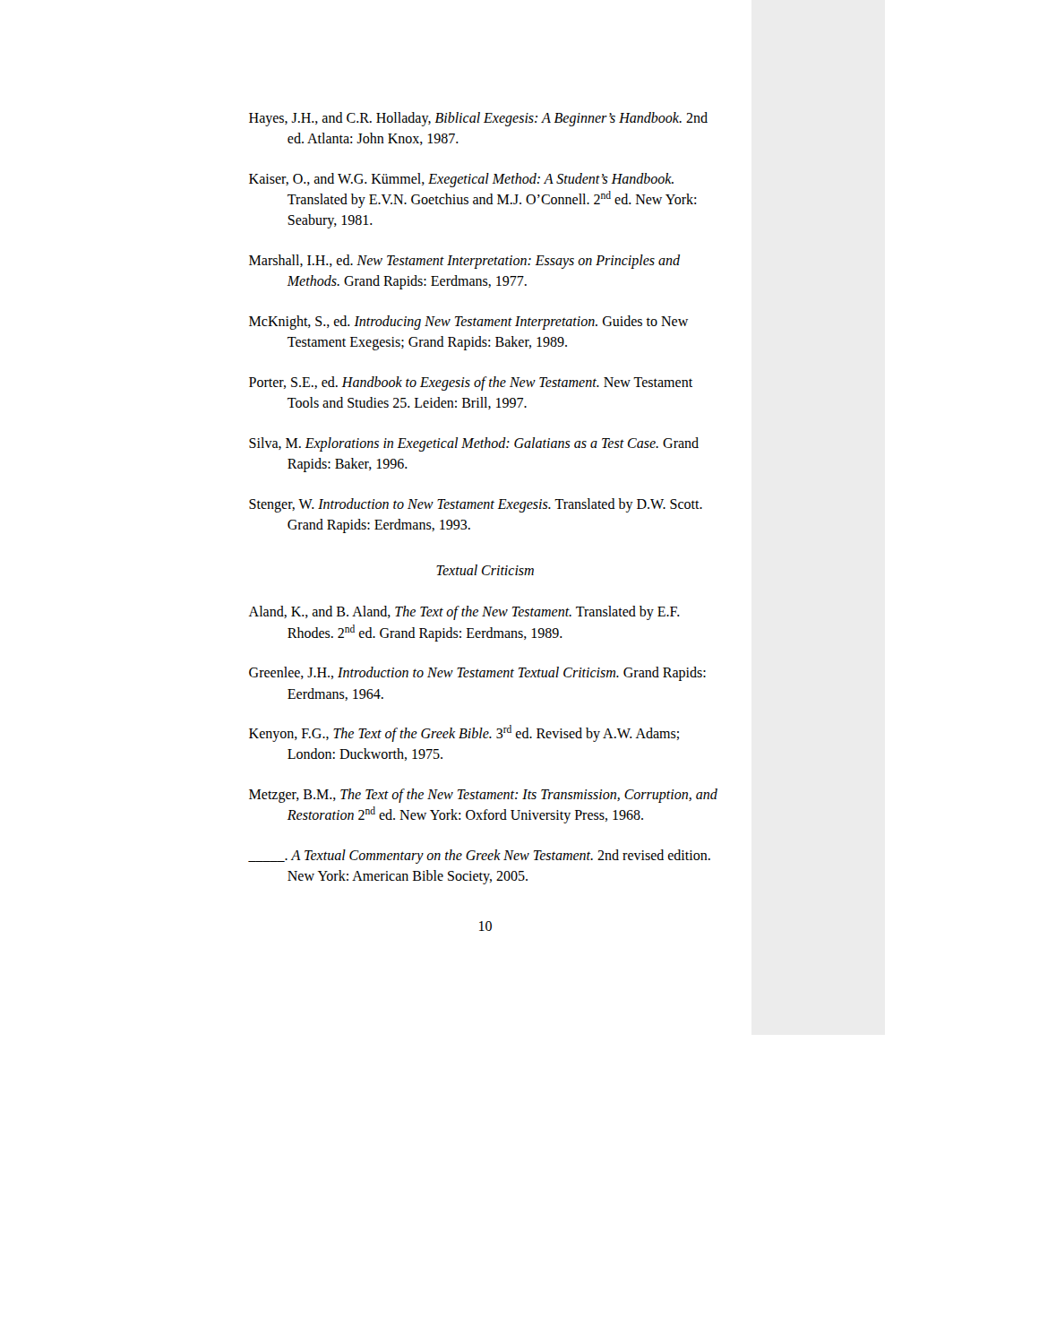Hayes, J.H., and C.R. Holladay, Biblical Exegesis: A Beginner’s Handbook. 2nd ed. Atlanta: John Knox, 1987.
Kaiser, O., and W.G. Kümmel, Exegetical Method: A Student’s Handbook. Translated by E.V.N. Goetchius and M.J. O’Connell. 2nd ed. New York: Seabury, 1981.
Marshall, I.H., ed. New Testament Interpretation: Essays on Principles and Methods. Grand Rapids: Eerdmans, 1977.
McKnight, S., ed. Introducing New Testament Interpretation. Guides to New Testament Exegesis; Grand Rapids: Baker, 1989.
Porter, S.E., ed. Handbook to Exegesis of the New Testament. New Testament Tools and Studies 25. Leiden: Brill, 1997.
Silva, M. Explorations in Exegetical Method: Galatians as a Test Case. Grand Rapids: Baker, 1996.
Stenger, W. Introduction to New Testament Exegesis. Translated by D.W. Scott. Grand Rapids: Eerdmans, 1993.
Textual Criticism
Aland, K., and B. Aland, The Text of the New Testament. Translated by E.F. Rhodes. 2nd ed. Grand Rapids: Eerdmans, 1989.
Greenlee, J.H., Introduction to New Testament Textual Criticism. Grand Rapids: Eerdmans, 1964.
Kenyon, F.G., The Text of the Greek Bible. 3rd ed. Revised by A.W. Adams; London: Duckworth, 1975.
Metzger, B.M., The Text of the New Testament: Its Transmission, Corruption, and Restoration 2nd ed. New York: Oxford University Press, 1968.
_____. A Textual Commentary on the Greek New Testament. 2nd revised edition. New York: American Bible Society, 2005.
10